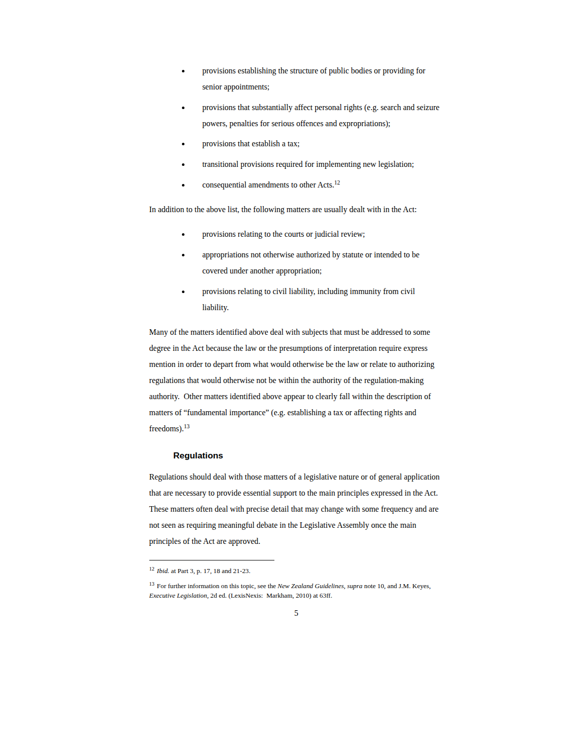provisions establishing the structure of public bodies or providing for senior appointments;
provisions that substantially affect personal rights (e.g. search and seizure powers, penalties for serious offences and expropriations);
provisions that establish a tax;
transitional provisions required for implementing new legislation;
consequential amendments to other Acts.12
In addition to the above list, the following matters are usually dealt with in the Act:
provisions relating to the courts or judicial review;
appropriations not otherwise authorized by statute or intended to be covered under another appropriation;
provisions relating to civil liability, including immunity from civil liability.
Many of the matters identified above deal with subjects that must be addressed to some degree in the Act because the law or the presumptions of interpretation require express mention in order to depart from what would otherwise be the law or relate to authorizing regulations that would otherwise not be within the authority of the regulation-making authority. Other matters identified above appear to clearly fall within the description of matters of “fundamental importance” (e.g. establishing a tax or affecting rights and freedoms).13
Regulations
Regulations should deal with those matters of a legislative nature or of general application that are necessary to provide essential support to the main principles expressed in the Act. These matters often deal with precise detail that may change with some frequency and are not seen as requiring meaningful debate in the Legislative Assembly once the main principles of the Act are approved.
12 Ibid. at Part 3, p. 17, 18 and 21-23.
13 For further information on this topic, see the New Zealand Guidelines, supra note 10, and J.M. Keyes, Executive Legislation, 2d ed. (LexisNexis: Markham, 2010) at 63ff.
5